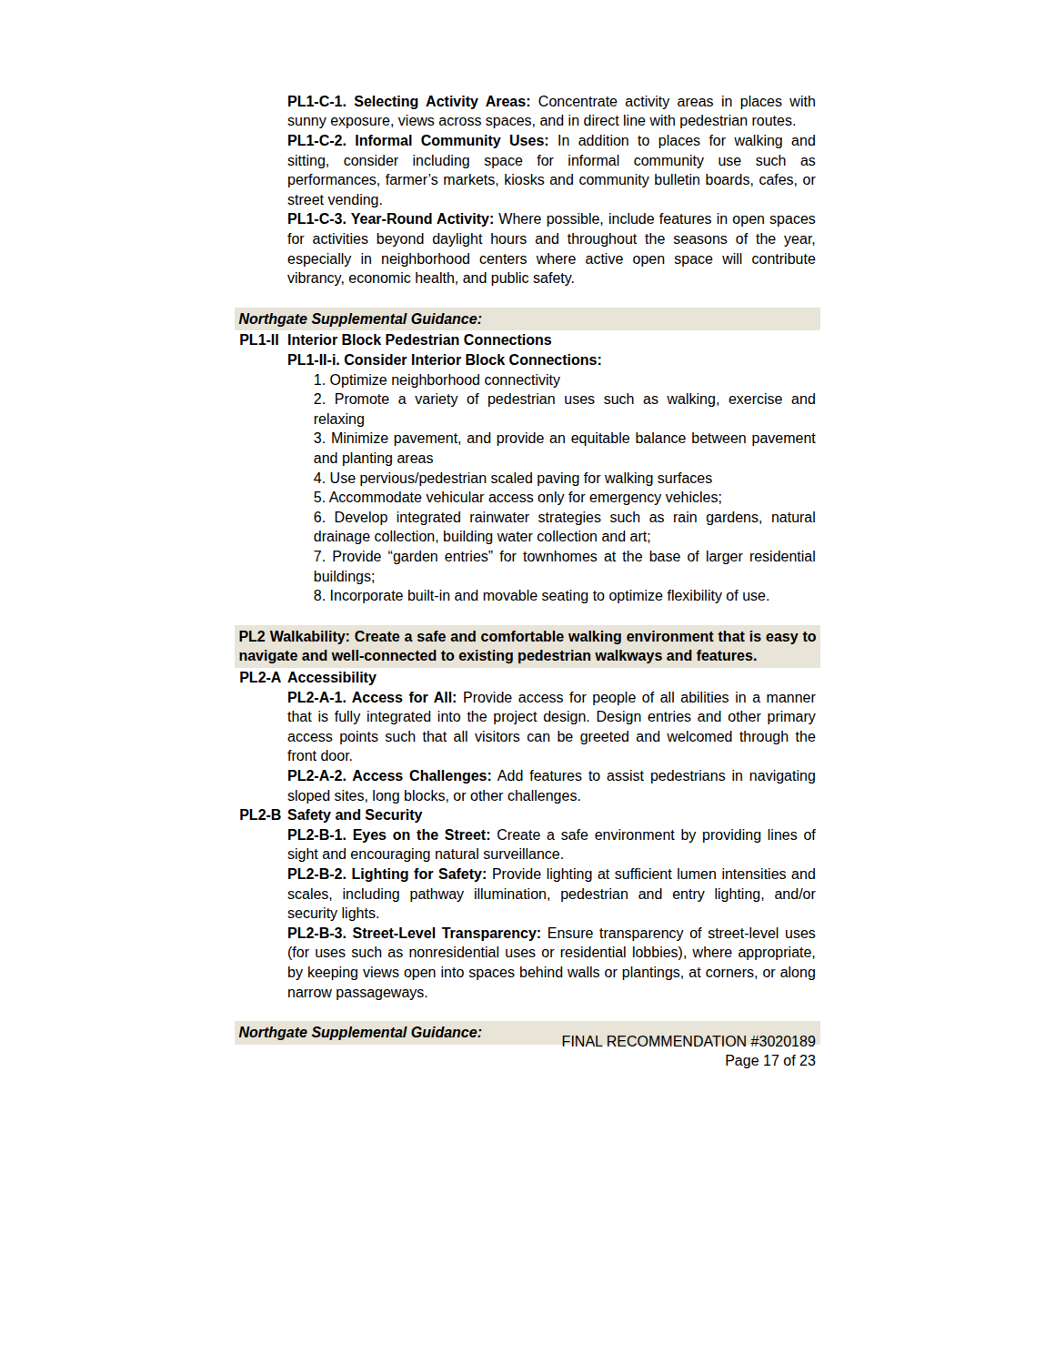PL1-C-1. Selecting Activity Areas: Concentrate activity areas in places with sunny exposure, views across spaces, and in direct line with pedestrian routes.
PL1-C-2. Informal Community Uses: In addition to places for walking and sitting, consider including space for informal community use such as performances, farmer’s markets, kiosks and community bulletin boards, cafes, or street vending.
PL1-C-3. Year-Round Activity: Where possible, include features in open spaces for activities beyond daylight hours and throughout the seasons of the year, especially in neighborhood centers where active open space will contribute vibrancy, economic health, and public safety.
Northgate Supplemental Guidance:
PL1-II
Interior Block Pedestrian Connections
PL1-II-i. Consider Interior Block Connections:
1. Optimize neighborhood connectivity
2. Promote a variety of pedestrian uses such as walking, exercise and relaxing
3. Minimize pavement, and provide an equitable balance between pavement and planting areas
4. Use pervious/pedestrian scaled paving for walking surfaces
5. Accommodate vehicular access only for emergency vehicles;
6. Develop integrated rainwater strategies such as rain gardens, natural drainage collection, building water collection and art;
7. Provide “garden entries” for townhomes at the base of larger residential buildings;
8. Incorporate built-in and movable seating to optimize flexibility of use.
PL2 Walkability: Create a safe and comfortable walking environment that is easy to navigate and well-connected to existing pedestrian walkways and features.
PL2-A
Accessibility
PL2-A-1. Access for All: Provide access for people of all abilities in a manner that is fully integrated into the project design. Design entries and other primary access points such that all visitors can be greeted and welcomed through the front door.
PL2-A-2. Access Challenges: Add features to assist pedestrians in navigating sloped sites, long blocks, or other challenges.
PL2-B
Safety and Security
PL2-B-1. Eyes on the Street: Create a safe environment by providing lines of sight and encouraging natural surveillance.
PL2-B-2. Lighting for Safety: Provide lighting at sufficient lumen intensities and scales, including pathway illumination, pedestrian and entry lighting, and/or security lights.
PL2-B-3. Street-Level Transparency: Ensure transparency of street-level uses (for uses such as nonresidential uses or residential lobbies), where appropriate, by keeping views open into spaces behind walls or plantings, at corners, or along narrow passageways.
Northgate Supplemental Guidance:
FINAL RECOMMENDATION #3020189
Page 17 of 23